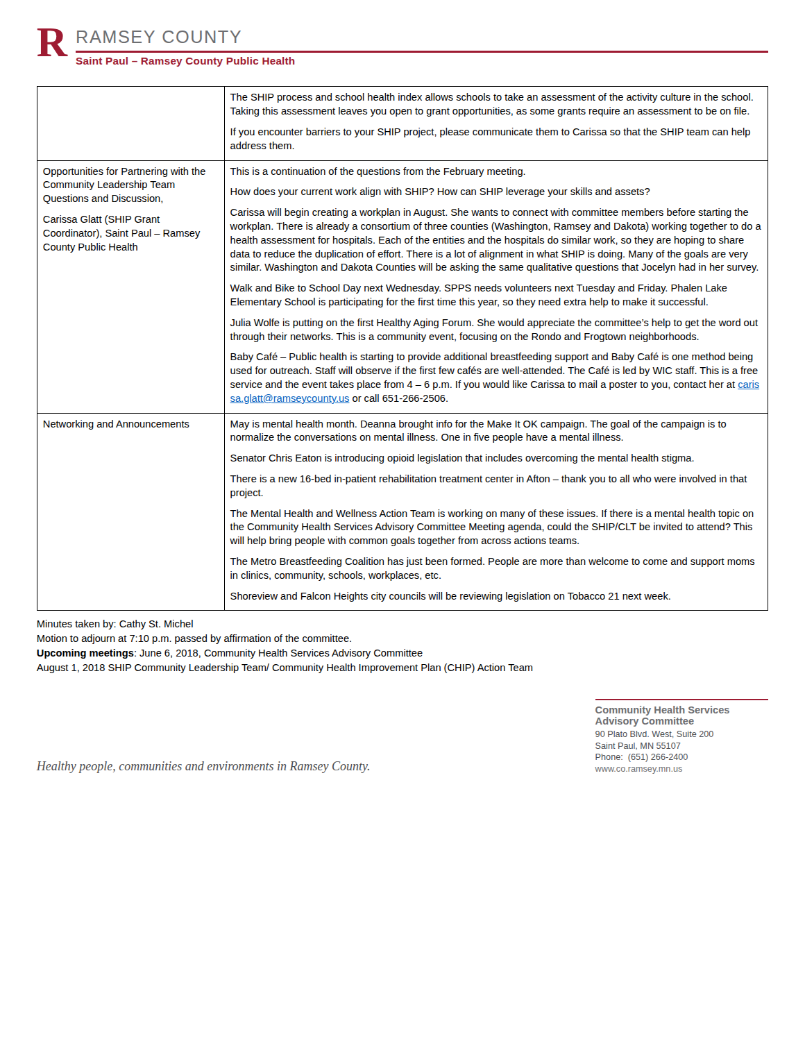R
RAMSEY COUNTY
Saint Paul – Ramsey County Public Health
| | The SHIP process and school health index allows schools to take an assessment of the activity culture in the school. Taking this assessment leaves you open to grant opportunities, as some grants require an assessment to be on file. If you encounter barriers to your SHIP project, please communicate them to Carissa so that the SHIP team can help address them. |
| Opportunities for Partnering with the Community Leadership Team Questions and Discussion, Carissa Glatt (SHIP Grant Coordinator), Saint Paul – Ramsey County Public Health | This is a continuation of the questions from the February meeting. How does your current work align with SHIP? How can SHIP leverage your skills and assets? Carissa will begin creating a workplan in August. She wants to connect with committee members before starting the workplan. There is already a consortium of three counties (Washington, Ramsey and Dakota) working together to do a health assessment for hospitals. Each of the entities and the hospitals do similar work, so they are hoping to share data to reduce the duplication of effort. There is a lot of alignment in what SHIP is doing. Many of the goals are very similar. Washington and Dakota Counties will be asking the same qualitative questions that Jocelyn had in her survey. Walk and Bike to School Day next Wednesday. SPPS needs volunteers next Tuesday and Friday. Phalen Lake Elementary School is participating for the first time this year, so they need extra help to make it successful. Julia Wolfe is putting on the first Healthy Aging Forum. She would appreciate the committee’s help to get the word out through their networks. This is a community event, focusing on the Rondo and Frogtown neighborhoods. Baby Café – Public health is starting to provide additional breastfeeding support and Baby Café is one method being used for outreach. Staff will observe if the first few cafés are well-attended. The Café is led by WIC staff. This is a free service and the event takes place from 4 – 6 p.m. If you would like Carissa to mail a poster to you, contact her at carissa.glatt@ramseycounty.us or call 651-266-2506. |
| Networking and Announcements | May is mental health month. Deanna brought info for the Make It OK campaign. The goal of the campaign is to normalize the conversations on mental illness. One in five people have a mental illness. Senator Chris Eaton is introducing opioid legislation that includes overcoming the mental health stigma. There is a new 16-bed in-patient rehabilitation treatment center in Afton – thank you to all who were involved in that project. The Mental Health and Wellness Action Team is working on many of these issues. If there is a mental health topic on the Community Health Services Advisory Committee Meeting agenda, could the SHIP/CLT be invited to attend? This will help bring people with common goals together from across actions teams. The Metro Breastfeeding Coalition has just been formed. People are more than welcome to come and support moms in clinics, community, schools, workplaces, etc. Shoreview and Falcon Heights city councils will be reviewing legislation on Tobacco 21 next week. |
Minutes taken by: Cathy St. Michel
Motion to adjourn at 7:10 p.m. passed by affirmation of the committee.
Upcoming meetings: June 6, 2018, Community Health Services Advisory Committee
August 1, 2018 SHIP Community Leadership Team/ Community Health Improvement Plan (CHIP) Action Team
Healthy people, communities and environments in Ramsey County.
Community Health Services
Advisory Committee
90 Plato Blvd. West, Suite 200
Saint Paul, MN 55107
Phone: (651) 266-2400
www.co.ramsey.mn.us